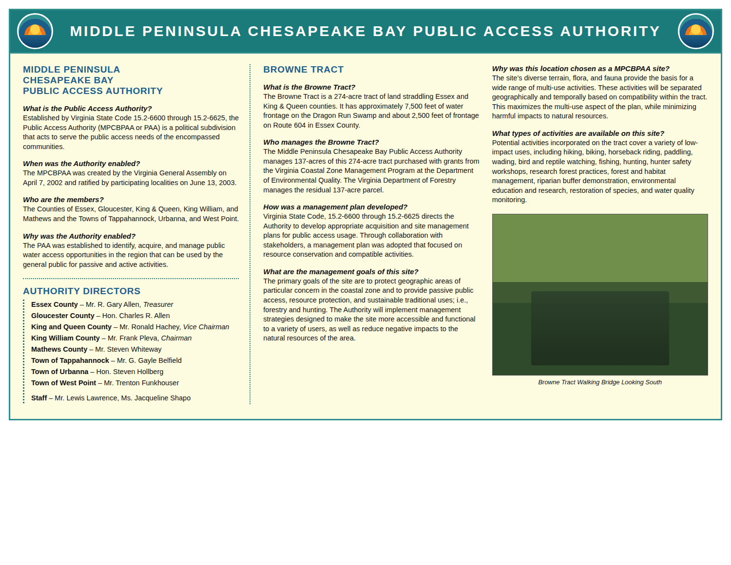Middle Peninsula Chesapeake Bay Public Access Authority
Middle Peninsula
Chesapeake Bay
Public Access Authority
What is the Public Access Authority?
Established by Virginia State Code 15.2-6600 through 15.2-6625, the Public Access Authority (MPCBPAA or PAA) is a political subdivision that acts to serve the public access needs of the encompassed communities.
When was the Authority enabled?
The MPCBPAA was created by the Virginia General Assembly on April 7, 2002 and ratified by participating localities on June 13, 2003.
Who are the members?
The Counties of Essex, Gloucester, King & Queen, King William, and Mathews and the Towns of Tappahannock, Urbanna, and West Point.
Why was the Authority enabled?
The PAA was established to identify, acquire, and manage public water access opportunities in the region that can be used by the general public for passive and active activities.
Authority Directors
Essex County – Mr. R. Gary Allen, Treasurer
Gloucester County – Hon. Charles R. Allen
King and Queen County – Mr. Ronald Hachey, Vice Chairman
King William County – Mr. Frank Pleva, Chairman
Mathews County – Mr. Steven Whiteway
Town of Tappahannock – Mr. G. Gayle Belfield
Town of Urbanna – Hon. Steven Hollberg
Town of West Point – Mr. Trenton Funkhouser
Staff – Mr. Lewis Lawrence, Ms. Jacqueline Shapo
Browne Tract
What is the Browne Tract?
The Browne Tract is a 274-acre tract of land straddling Essex and King & Queen counties. It has approximately 7,500 feet of water frontage on the Dragon Run Swamp and about 2,500 feet of frontage on Route 604 in Essex County.
Who manages the Browne Tract?
The Middle Peninsula Chesapeake Bay Public Access Authority manages 137-acres of this 274-acre tract purchased with grants from the Virginia Coastal Zone Management Program at the Department of Environmental Quality. The Virginia Department of Forestry manages the residual 137-acre parcel.
How was a management plan developed?
Virginia State Code, 15.2-6600 through 15.2-6625 directs the Authority to develop appropriate acquisition and site management plans for public access usage. Through collaboration with stakeholders, a management plan was adopted that focused on resource conservation and compatible activities.
What are the management goals of this site?
The primary goals of the site are to protect geographic areas of particular concern in the coastal zone and to provide passive public access, resource protection, and sustainable traditional uses; i.e., forestry and hunting. The Authority will implement management strategies designed to make the site more accessible and functional to a variety of users, as well as reduce negative impacts to the natural resources of the area.
Why was this location chosen as a MPCBPAA site?
The site’s diverse terrain, flora, and fauna provide the basis for a wide range of multi-use activities. These activities will be separated geographically and temporally based on compatibility within the tract. This maximizes the multi-use aspect of the plan, while minimizing harmful impacts to natural resources.
What types of activities are available on this site?
Potential activities incorporated on the tract cover a variety of low-impact uses, including hiking, biking, horseback riding, paddling, wading, bird and reptile watching, fishing, hunting, hunter safety workshops, research forest practices, forest and habitat management, riparian buffer demonstration, environmental education and research, restoration of species, and water quality monitoring.
Browne Tract Walking Bridge Looking South